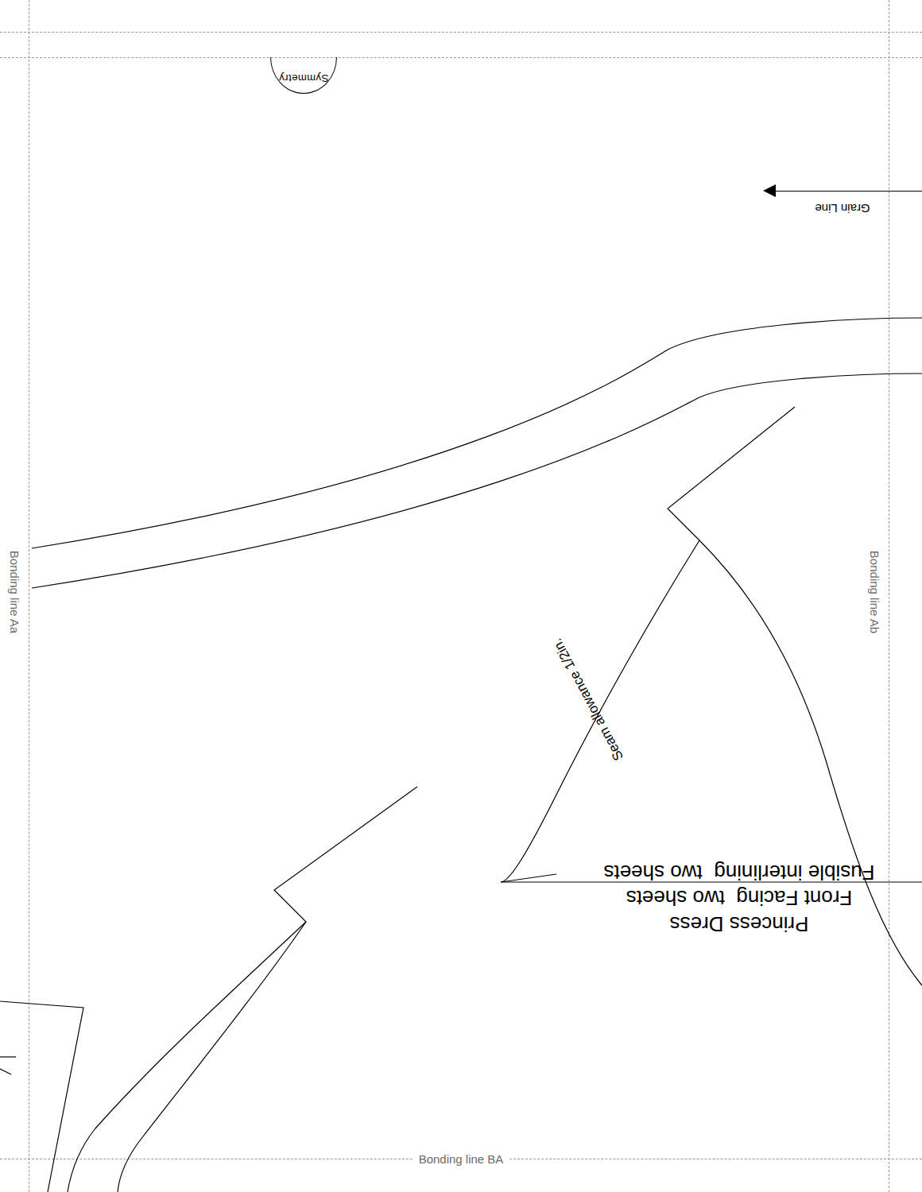Bonding line Aa
Bonding line Ab
Bonding line BA
Symmetry
Grain Line
Seam allowance 1/2in.
Princess Dress
Front Facing two sheets
Fusible interlining two sheets